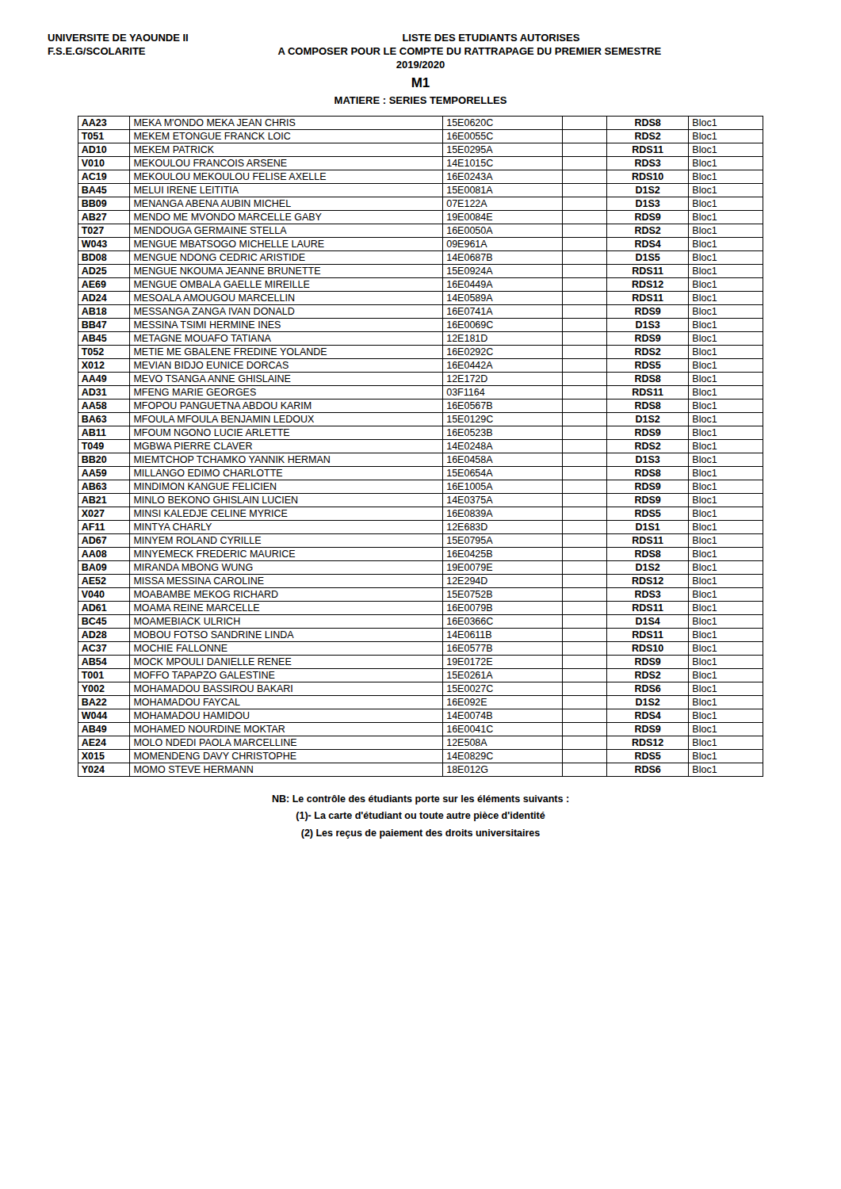UNIVERSITE DE YAOUNDE II LISTE DES ETUDIANTS AUTORISES
F.S.E.G/SCOLARITE A COMPOSER POUR LE COMPTE DU RATTRAPAGE DU PREMIER SEMESTRE
2019/2020
M1
MATIERE : SERIES TEMPORELLES
| AA23 | MEKA M'ONDO MEKA JEAN CHRIS | 15E0620C | | RDS8 | Bloc1 |
| T051 | MEKEM ETONGUE FRANCK LOIC | 16E0055C | | RDS2 | Bloc1 |
| AD10 | MEKEM PATRICK | 15E0295A | | RDS11 | Bloc1 |
| V010 | MEKOULOU FRANCOIS ARSENE | 14E1015C | | RDS3 | Bloc1 |
| AC19 | MEKOULOU MEKOULOU FELISE AXELLE | 16E0243A | | RDS10 | Bloc1 |
| BA45 | MELUI IRENE LEITITIA | 15E0081A | | D1S2 | Bloc1 |
| BB09 | MENANGA ABENA AUBIN MICHEL | 07E122A | | D1S3 | Bloc1 |
| AB27 | MENDO ME MVONDO MARCELLE GABY | 19E0084E | | RDS9 | Bloc1 |
| T027 | MENDOUGA GERMAINE STELLA | 16E0050A | | RDS2 | Bloc1 |
| W043 | MENGUE MBATSOGO MICHELLE LAURE | 09E961A | | RDS4 | Bloc1 |
| BD08 | MENGUE NDONG CEDRIC ARISTIDE | 14E0687B | | D1S5 | Bloc1 |
| AD25 | MENGUE NKOUMA JEANNE BRUNETTE | 15E0924A | | RDS11 | Bloc1 |
| AE69 | MENGUE OMBALA GAELLE MIREILLE | 16E0449A | | RDS12 | Bloc1 |
| AD24 | MESOALA AMOUGOU MARCELLIN | 14E0589A | | RDS11 | Bloc1 |
| AB18 | MESSANGA ZANGA IVAN DONALD | 16E0741A | | RDS9 | Bloc1 |
| BB47 | MESSINA TSIMI HERMINE INES | 16E0069C | | D1S3 | Bloc1 |
| AB45 | METAGNE MOUAFO TATIANA | 12E181D | | RDS9 | Bloc1 |
| T052 | METIE ME GBALENE FREDINE YOLANDE | 16E0292C | | RDS2 | Bloc1 |
| X012 | MEVIAN BIDJO EUNICE DORCAS | 16E0442A | | RDS5 | Bloc1 |
| AA49 | MEVO TSANGA ANNE GHISLAINE | 12E172D | | RDS8 | Bloc1 |
| AD31 | MFENG MARIE GEORGES | 03F1164 | | RDS11 | Bloc1 |
| AA58 | MFOPOU PANGUETNA ABDOU KARIM | 16E0567B | | RDS8 | Bloc1 |
| BA63 | MFOULA MFOULA BENJAMIN LEDOUX | 15E0129C | | D1S2 | Bloc1 |
| AB11 | MFOUM NGONO LUCIE ARLETTE | 16E0523B | | RDS9 | Bloc1 |
| T049 | MGBWA PIERRE CLAVER | 14E0248A | | RDS2 | Bloc1 |
| BB20 | MIEMTCHOP TCHAMKO YANNIK HERMAN | 16E0458A | | D1S3 | Bloc1 |
| AA59 | MILLANGO EDIMO CHARLOTTE | 15E0654A | | RDS8 | Bloc1 |
| AB63 | MINDIMON KANGUE FELICIEN | 16E1005A | | RDS9 | Bloc1 |
| AB21 | MINLO BEKONO GHISLAIN LUCIEN | 14E0375A | | RDS9 | Bloc1 |
| X027 | MINSI KALEDJE CELINE MYRICE | 16E0839A | | RDS5 | Bloc1 |
| AF11 | MINTYA CHARLY | 12E683D | | D1S1 | Bloc1 |
| AD67 | MINYEM ROLAND CYRILLE | 15E0795A | | RDS11 | Bloc1 |
| AA08 | MINYEMECK FREDERIC MAURICE | 16E0425B | | RDS8 | Bloc1 |
| BA09 | MIRANDA MBONG WUNG | 19E0079E | | D1S2 | Bloc1 |
| AE52 | MISSA MESSINA CAROLINE | 12E294D | | RDS12 | Bloc1 |
| V040 | MOABAMBE MEKOG RICHARD | 15E0752B | | RDS3 | Bloc1 |
| AD61 | MOAMA REINE MARCELLE | 16E0079B | | RDS11 | Bloc1 |
| BC45 | MOAMEBIACK ULRICH | 16E0366C | | D1S4 | Bloc1 |
| AD28 | MOBOU FOTSO SANDRINE LINDA | 14E0611B | | RDS11 | Bloc1 |
| AC37 | MOCHIE FALLONNE | 16E0577B | | RDS10 | Bloc1 |
| AB54 | MOCK MPOULI DANIELLE RENEE | 19E0172E | | RDS9 | Bloc1 |
| T001 | MOFFO TAPAPZO GALESTINE | 15E0261A | | RDS2 | Bloc1 |
| Y002 | MOHAMADOU BASSIROU BAKARI | 15E0027C | | RDS6 | Bloc1 |
| BA22 | MOHAMADOU FAYCAL | 16E092E | | D1S2 | Bloc1 |
| W044 | MOHAMADOU HAMIDOU | 14E0074B | | RDS4 | Bloc1 |
| AB49 | MOHAMED NOURDINE MOKTAR | 16E0041C | | RDS9 | Bloc1 |
| AE24 | MOLO NDEDI PAOLA MARCELLINE | 12E508A | | RDS12 | Bloc1 |
| X015 | MOMENDENG DAVY CHRISTOPHE | 14E0829C | | RDS5 | Bloc1 |
| Y024 | MOMO STEVE HERMANN | 18E012G | | RDS6 | Bloc1 |
NB: Le contrôle des étudiants porte sur les éléments suivants :
(1)- La carte d'étudiant ou toute autre pièce d'identité
(2) Les reçus de paiement des droits universitaires